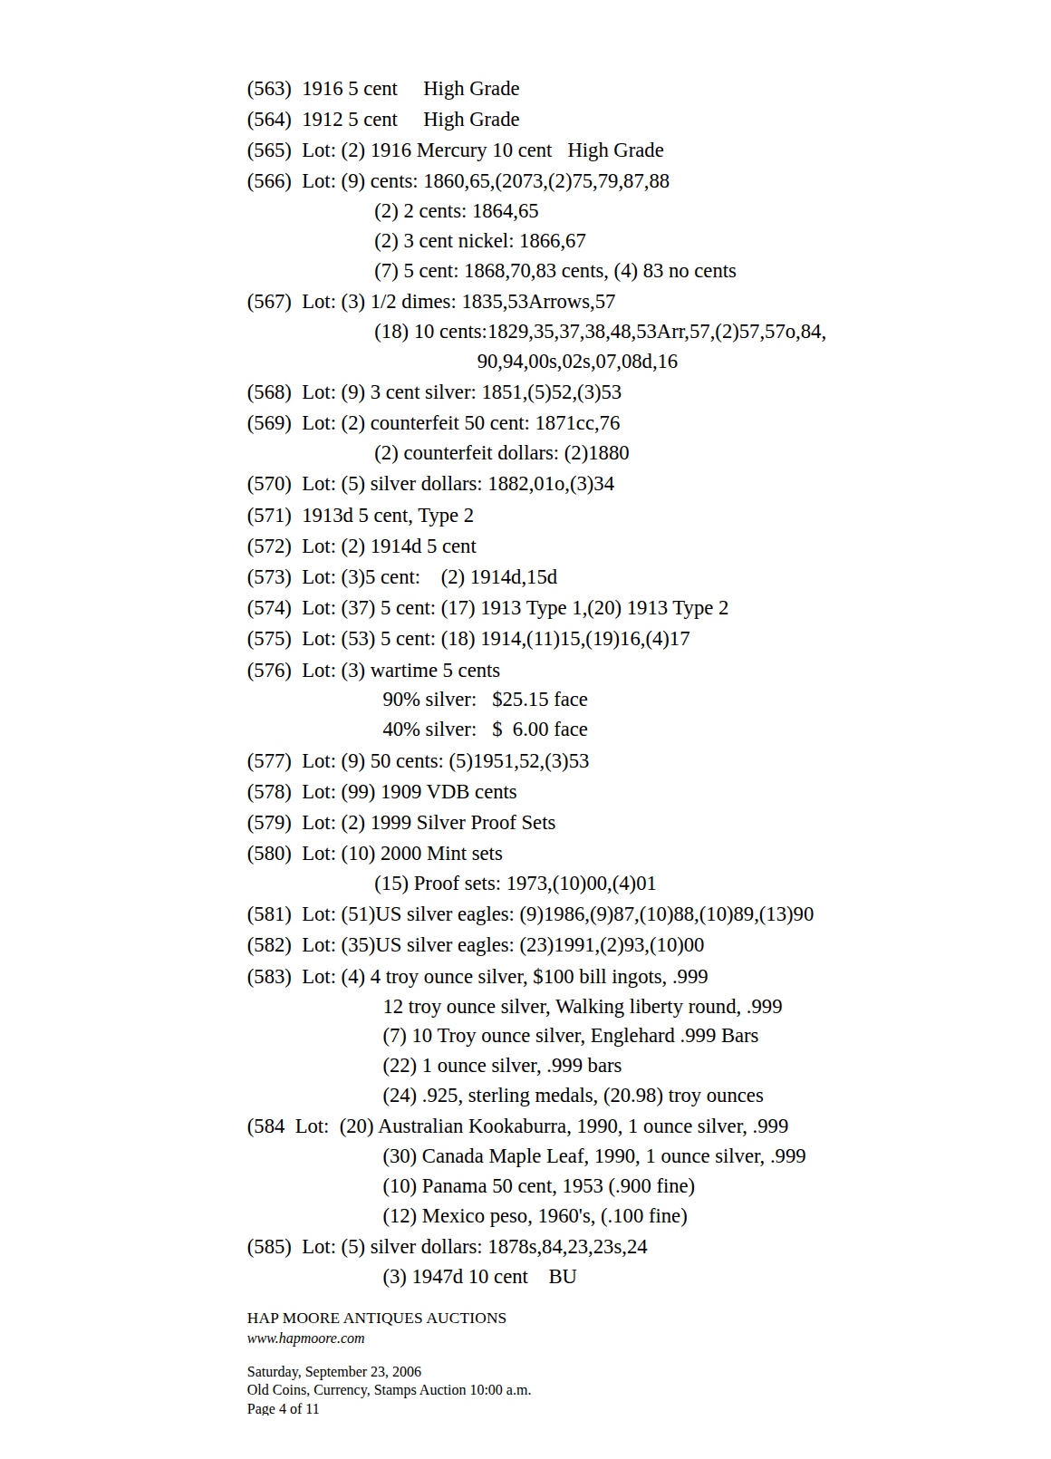(563) 1916 5 cent High Grade
(564) 1912 5 cent High Grade
(565) Lot: (2) 1916 Mercury 10 cent High Grade
(566) Lot: (9) cents: 1860,65,(2073,(2)75,79,87,88 (2) 2 cents: 1864,65 (2) 3 cent nickel: 1866,67 (7) 5 cent: 1868,70,83 cents, (4) 83 no cents
(567) Lot: (3) 1/2 dimes: 1835,53Arrows,57 (18) 10 cents:1829,35,37,38,48,53Arr,57,(2)57,57o,84, 90,94,00s,02s,07,08d,16
(568) Lot: (9) 3 cent silver: 1851,(5)52,(3)53
(569) Lot: (2) counterfeit 50 cent: 1871cc,76 (2) counterfeit dollars: (2)1880
(570) Lot: (5) silver dollars: 1882,01o,(3)34
(571) 1913d 5 cent, Type 2
(572) Lot: (2) 1914d 5 cent
(573) Lot: (3)5 cent: (2) 1914d,15d
(574) Lot: (37) 5 cent: (17) 1913 Type 1,(20) 1913 Type 2
(575) Lot: (53) 5 cent: (18) 1914,(11)15,(19)16,(4)17
(576) Lot: (3) wartime 5 cents 90% silver: $25.15 face 40% silver: $ 6.00 face
(577) Lot: (9) 50 cents: (5)1951,52,(3)53
(578) Lot: (99) 1909 VDB cents
(579) Lot: (2) 1999 Silver Proof Sets
(580) Lot: (10) 2000 Mint sets (15) Proof sets: 1973,(10)00,(4)01
(581) Lot: (51)US silver eagles: (9)1986,(9)87,(10)88,(10)89,(13)90
(582) Lot: (35)US silver eagles: (23)1991,(2)93,(10)00
(583) Lot: (4) 4 troy ounce silver, $100 bill ingots, .999 12 troy ounce silver, Walking liberty round, .999 (7) 10 Troy ounce silver, Englehard .999 Bars (22) 1 ounce silver, .999 bars (24) .925, sterling medals, (20.98) troy ounces
(584 Lot: (20) Australian Kookaburra, 1990, 1 ounce silver, .999 (30) Canada Maple Leaf, 1990, 1 ounce silver, .999 (10) Panama 50 cent, 1953 (.900 fine) (12) Mexico peso, 1960's, (.100 fine)
(585) Lot: (5) silver dollars: 1878s,84,23,23s,24 (3) 1947d 10 cent BU
HAP MOORE ANTIQUES AUCTIONS
www.hapmoore.com
Saturday, September 23, 2006
Old Coins, Currency, Stamps Auction 10:00 a.m.
Page 4 of 11